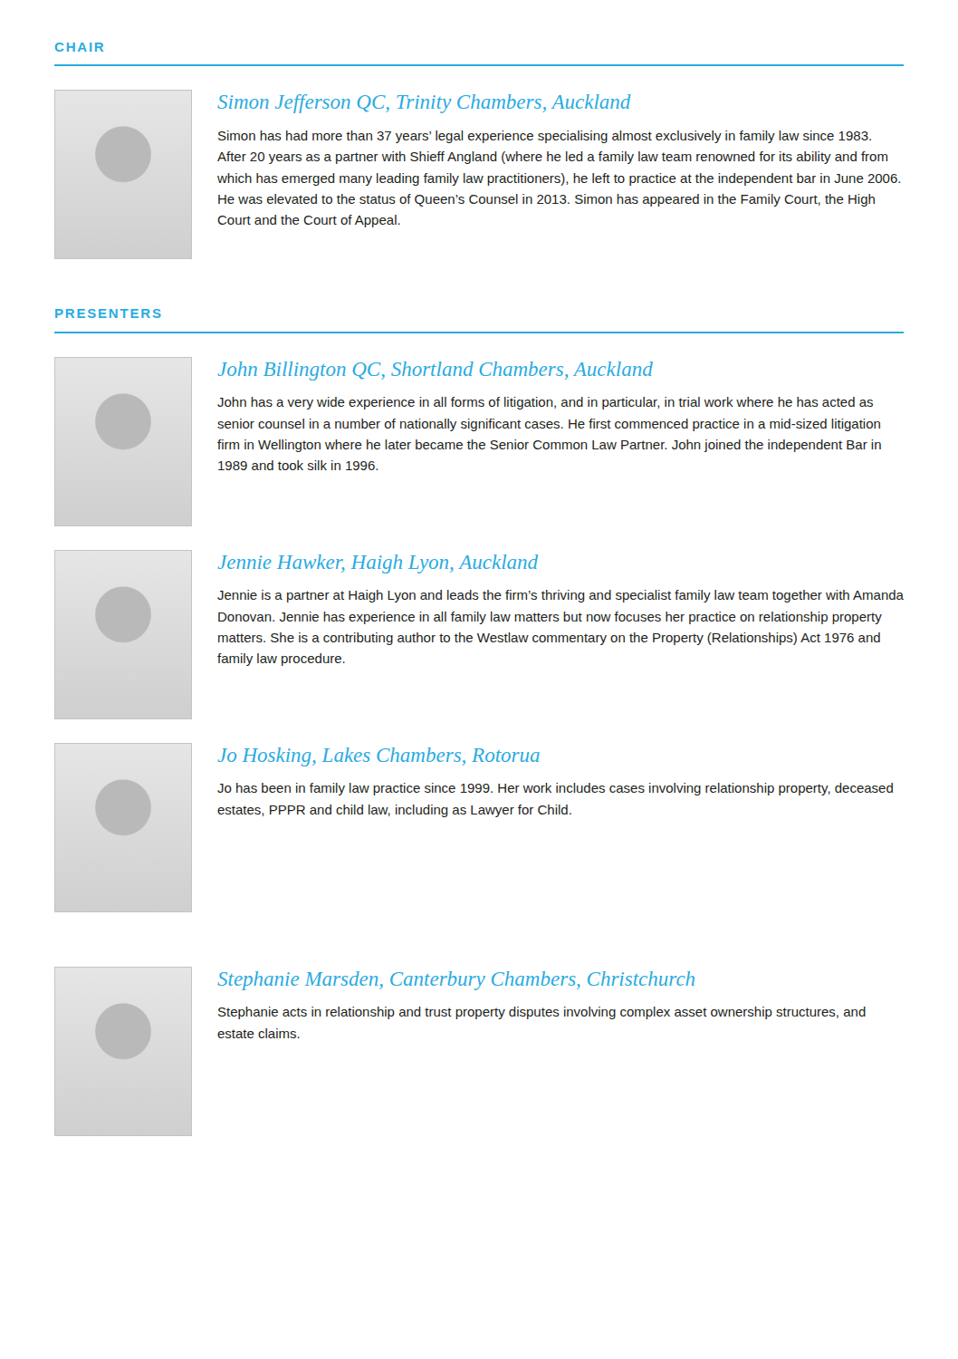Chair
Simon Jefferson QC, Trinity Chambers, Auckland
Simon has had more than 37 years’ legal experience specialising almost exclusively in family law since 1983. After 20 years as a partner with Shieff Angland (where he led a family law team renowned for its ability and from which has emerged many leading family law practitioners), he left to practice at the independent bar in June 2006. He was elevated to the status of Queen’s Counsel in 2013. Simon has appeared in the Family Court, the High Court and the Court of Appeal.
Presenters
John Billington QC, Shortland Chambers, Auckland
John has a very wide experience in all forms of litigation, and in particular, in trial work where he has acted as senior counsel in a number of nationally significant cases. He first commenced practice in a mid-sized litigation firm in Wellington where he later became the Senior Common Law Partner. John joined the independent Bar in 1989 and took silk in 1996.
Jennie Hawker, Haigh Lyon, Auckland
Jennie is a partner at Haigh Lyon and leads the firm’s thriving and specialist family law team together with Amanda Donovan. Jennie has experience in all family law matters but now focuses her practice on relationship property matters. She is a contributing author to the Westlaw commentary on the Property (Relationships) Act 1976 and family law procedure.
Jo Hosking, Lakes Chambers, Rotorua
Jo has been in family law practice since 1999. Her work includes cases involving relationship property, deceased estates, PPPR and child law, including as Lawyer for Child.
Stephanie Marsden, Canterbury Chambers, Christchurch
Stephanie acts in relationship and trust property disputes involving complex asset ownership structures, and estate claims.